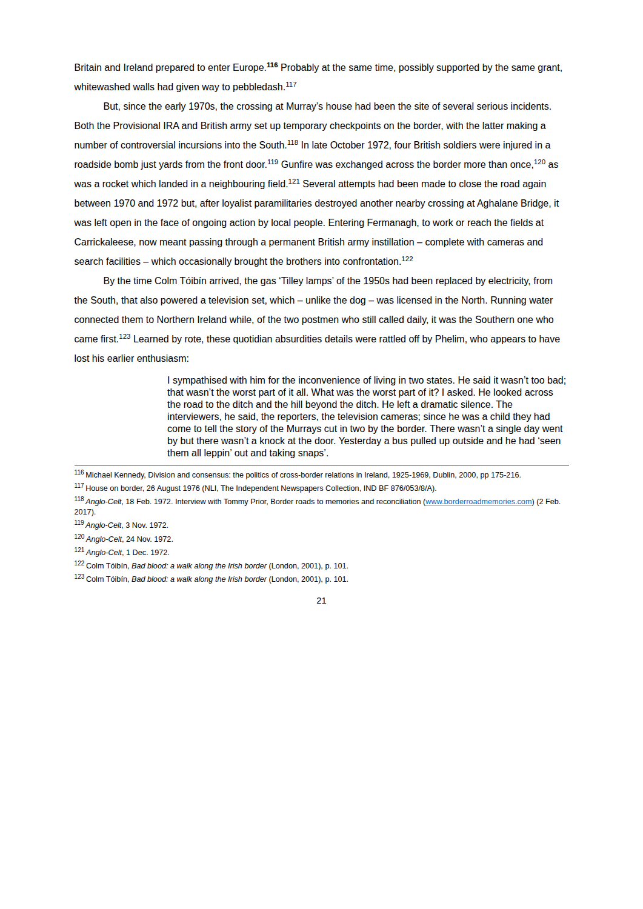Britain and Ireland prepared to enter Europe.116 Probably at the same time, possibly supported by the same grant, whitewashed walls had given way to pebbledash.117
But, since the early 1970s, the crossing at Murray’s house had been the site of several serious incidents. Both the Provisional IRA and British army set up temporary checkpoints on the border, with the latter making a number of controversial incursions into the South.118 In late October 1972, four British soldiers were injured in a roadside bomb just yards from the front door.119 Gunfire was exchanged across the border more than once,120 as was a rocket which landed in a neighbouring field.121 Several attempts had been made to close the road again between 1970 and 1972 but, after loyalist paramilitaries destroyed another nearby crossing at Aghalane Bridge, it was left open in the face of ongoing action by local people. Entering Fermanagh, to work or reach the fields at Carrickaleese, now meant passing through a permanent British army instillation – complete with cameras and search facilities – which occasionally brought the brothers into confrontation.122
By the time Colm Tóibín arrived, the gas ‘Tilley lamps’ of the 1950s had been replaced by electricity, from the South, that also powered a television set, which – unlike the dog – was licensed in the North. Running water connected them to Northern Ireland while, of the two postmen who still called daily, it was the Southern one who came first.123 Learned by rote, these quotidian absurdities details were rattled off by Phelim, who appears to have lost his earlier enthusiasm:
I sympathised with him for the inconvenience of living in two states. He said it wasn’t too bad; that wasn’t the worst part of it all. What was the worst part of it? I asked. He looked across the road to the ditch and the hill beyond the ditch. He left a dramatic silence. The interviewers, he said, the reporters, the television cameras; since he was a child they had come to tell the story of the Murrays cut in two by the border. There wasn’t a single day went by but there wasn’t a knock at the door. Yesterday a bus pulled up outside and he had ‘seen them all leppin’ out and taking snaps’.
116 Michael Kennedy, Division and consensus: the politics of cross-border relations in Ireland, 1925-1969, Dublin, 2000, pp 175-216.
117 House on border, 26 August 1976 (NLI, The Independent Newspapers Collection, IND BF 876/053/8/A).
118 Anglo-Celt, 18 Feb. 1972. Interview with Tommy Prior, Border roads to memories and reconciliation (www.borderroadmemories.com) (2 Feb. 2017).
119 Anglo-Celt, 3 Nov. 1972.
120 Anglo-Celt, 24 Nov. 1972.
121 Anglo-Celt, 1 Dec. 1972.
122 Colm Tóibín, Bad blood: a walk along the Irish border (London, 2001), p. 101.
123 Colm Tóibín, Bad blood: a walk along the Irish border (London, 2001), p. 101.
21